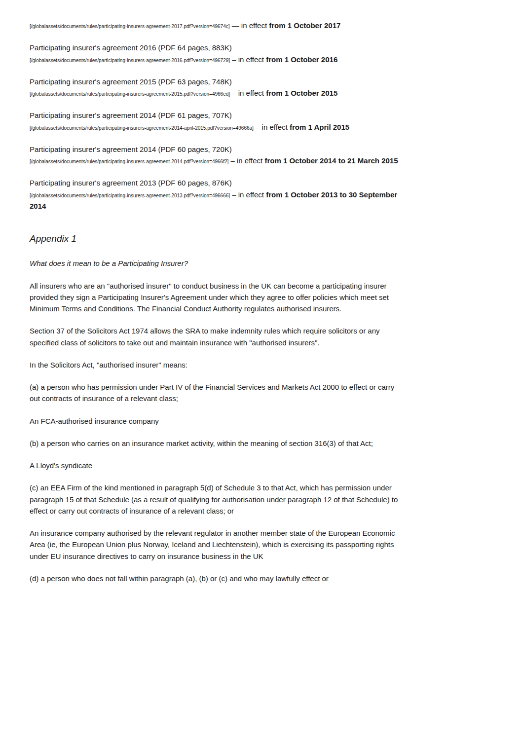[/globalassets/documents/rules/participating-insurers-agreement-2017.pdf?version=49674c] — in effect from 1 October 2017
Participating insurer's agreement 2016 (PDF 64 pages, 883K)
[/globalassets/documents/rules/participating-insurers-agreement-2016.pdf?version=496729] – in effect from 1 October 2016
Participating insurer's agreement 2015 (PDF 63 pages, 748K)
[/globalassets/documents/rules/participating-insurers-agreement-2015.pdf?version=4966ed] – in effect from 1 October 2015
Participating insurer's agreement 2014 (PDF 61 pages, 707K)
[/globalassets/documents/rules/participating-insurers-agreement-2014-april-2015.pdf?version=49666a] – in effect from 1 April 2015
Participating insurer's agreement 2014 (PDF 60 pages, 720K)
[/globalassets/documents/rules/participating-insurers-agreement-2014.pdf?version=4966f2] – in effect from 1 October 2014 to 21 March 2015
Participating insurer's agreement 2013 (PDF 60 pages, 876K)
[/globalassets/documents/rules/participating-insurers-agreement-2013.pdf?version=496666] – in effect from 1 October 2013 to 30 September 2014
Appendix 1
What does it mean to be a Participating Insurer?
All insurers who are an "authorised insurer" to conduct business in the UK can become a participating insurer provided they sign a Participating Insurer's Agreement under which they agree to offer policies which meet set Minimum Terms and Conditions. The Financial Conduct Authority regulates authorised insurers.
Section 37 of the Solicitors Act 1974 allows the SRA to make indemnity rules which require solicitors or any specified class of solicitors to take out and maintain insurance with "authorised insurers".
In the Solicitors Act, "authorised insurer" means:
(a) a person who has permission under Part IV of the Financial Services and Markets Act 2000 to effect or carry out contracts of insurance of a relevant class;
An FCA-authorised insurance company
(b) a person who carries on an insurance market activity, within the meaning of section 316(3) of that Act;
A Lloyd's syndicate
(c) an EEA Firm of the kind mentioned in paragraph 5(d) of Schedule 3 to that Act, which has permission under paragraph 15 of that Schedule (as a result of qualifying for authorisation under paragraph 12 of that Schedule) to effect or carry out contracts of insurance of a relevant class; or
An insurance company authorised by the relevant regulator in another member state of the European Economic Area (ie, the European Union plus Norway, Iceland and Liechtenstein), which is exercising its passporting rights under EU insurance directives to carry on insurance business in the UK
(d) a person who does not fall within paragraph (a), (b) or (c) and who may lawfully effect or